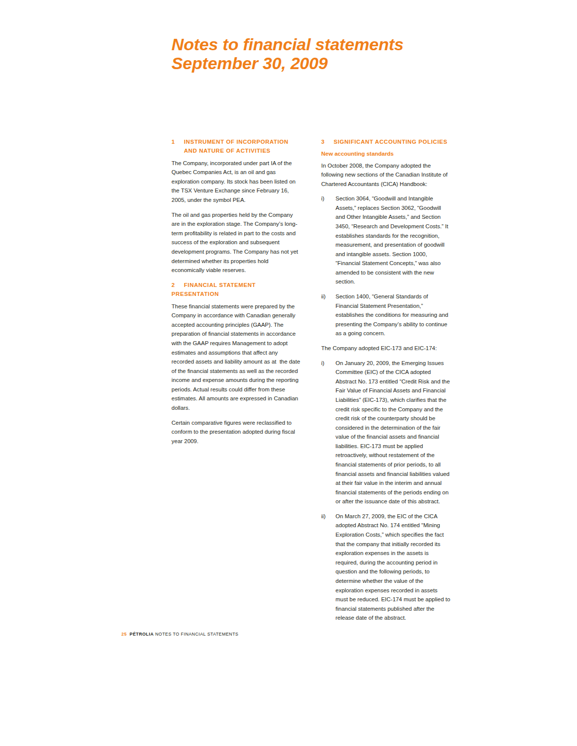Notes to financial statements
September 30, 2009
1 INSTRUMENT OF INCORPORATIONAND NATURE OF ACTIVITIES
The Company, incorporated under part IA of the Quebec Companies Act, is an oil and gas exploration company. Its stock has been listed on the TSX Venture Exchange since February 16, 2005, under the symbol PEA.
The oil and gas properties held by the Company are in the exploration stage. The Company’s long-term profitability is related in part to the costs and success of the exploration and subsequent development programs. The Company has not yet determined whether its properties hold economically viable reserves.
2 FINANCIAL STATEMENT PRESENTATION
These financial statements were prepared by the Company in accordance with Canadian generally accepted accounting principles (GAAP). The preparation of financial statements in accordance with the GAAP requires Management to adopt estimates and assumptions that affect any recorded assets and liability amount as at the date of the financial statements as well as the recorded income and expense amounts during the reporting periods. Actual results could differ from these estimates. All amounts are expressed in Canadian dollars.
Certain comparative figures were reclassified to conform to the presentation adopted during fiscal year 2009.
3 SIGNIFICANT ACCOUNTING POLICIES
New accounting standards
In October 2008, the Company adopted the following new sections of the Canadian Institute of Chartered Accountants (CICA) Handbook:
i) Section 3064, “Goodwill and Intangible Assets,” replaces Section 3062, “Goodwill and Other Intangible Assets,” and Section 3450, “Research and Development Costs.” It establishes standards for the recognition, measurement, and presentation of goodwill and intangible assets. Section 1000, “Financial Statement Concepts,” was also amended to be consistent with the new section.
ii) Section 1400, “General Standards of Financial Statement Presentation,” establishes the conditions for measuring and presenting the Company’s ability to continue as a going concern.
The Company adopted EIC-173 and EIC-174:
i) On January 20, 2009, the Emerging Issues Committee (EIC) of the CICA adopted Abstract No. 173 entitled “Credit Risk and the Fair Value of Financial Assets and Financial Liabilities” (EIC-173), which clarifies that the credit risk specific to the Company and the credit risk of the counterparty should be considered in the determination of the fair value of the financial assets and financial liabilities. EIC-173 must be applied retroactively, without restatement of the financial statements of prior periods, to all financial assets and financial liabilities valued at their fair value in the interim and annual financial statements of the periods ending on or after the issuance date of this abstract.
ii) On March 27, 2009, the EIC of the CICA adopted Abstract No. 174 entitled “Mining Exploration Costs,” which specifies the fact that the company that initially recorded its exploration expenses in the assets is required, during the accounting period in question and the following periods, to determine whether the value of the exploration expenses recorded in assets must be reduced. EIC-174 must be applied to financial statements published after the release date of the abstract.
25 PÉTROLIA NOTES TO FINANCIAL STATEMENTS